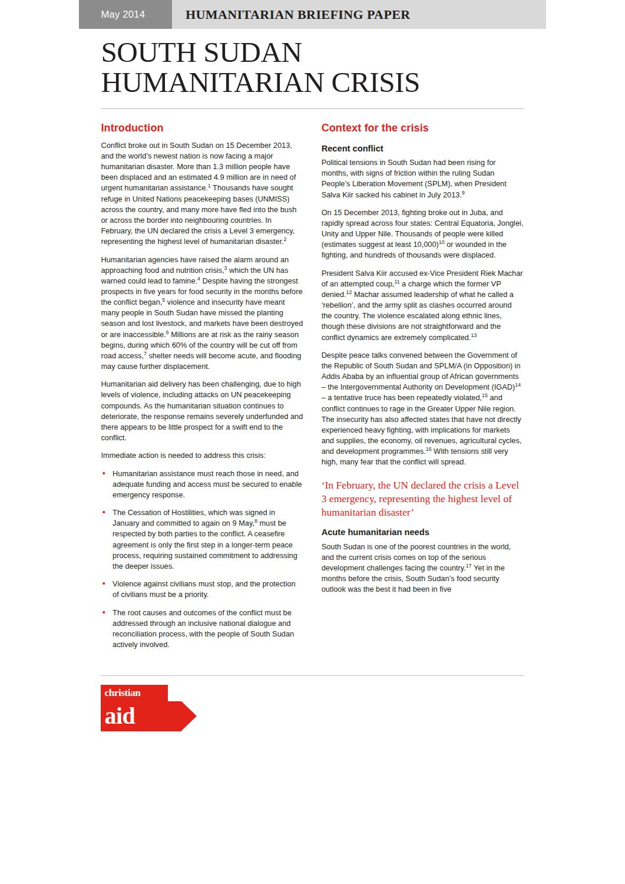May 2014
Humanitarian Briefing Paper
South Sudan
Humanitarian Crisis
Introduction
Conflict broke out in South Sudan on 15 December 2013, and the world’s newest nation is now facing a major humanitarian disaster. More than 1.3 million people have been displaced and an estimated 4.9 million are in need of urgent humanitarian assistance.1 Thousands have sought refuge in United Nations peacekeeping bases (UNMISS) across the country, and many more have fled into the bush or across the border into neighbouring countries. In February, the UN declared the crisis a Level 3 emergency, representing the highest level of humanitarian disaster.2
Humanitarian agencies have raised the alarm around an approaching food and nutrition crisis,3 which the UN has warned could lead to famine.4 Despite having the strongest prospects in five years for food security in the months before the conflict began,5 violence and insecurity have meant many people in South Sudan have missed the planting season and lost livestock, and markets have been destroyed or are inaccessible.6 Millions are at risk as the rainy season begins, during which 60% of the country will be cut off from road access,7 shelter needs will become acute, and flooding may cause further displacement.
Humanitarian aid delivery has been challenging, due to high levels of violence, including attacks on UN peacekeeping compounds. As the humanitarian situation continues to deteriorate, the response remains severely underfunded and there appears to be little prospect for a swift end to the conflict.
Immediate action is needed to address this crisis:
Humanitarian assistance must reach those in need, and adequate funding and access must be secured to enable emergency response.
The Cessation of Hostilities, which was signed in January and committed to again on 9 May,8 must be respected by both parties to the conflict. A ceasefire agreement is only the first step in a longer-term peace process, requiring sustained commitment to addressing the deeper issues.
Violence against civilians must stop, and the protection of civilians must be a priority.
The root causes and outcomes of the conflict must be addressed through an inclusive national dialogue and reconciliation process, with the people of South Sudan actively involved.
Context for the crisis
Recent conflict
Political tensions in South Sudan had been rising for months, with signs of friction within the ruling Sudan People’s Liberation Movement (SPLM), when President Salva Kiir sacked his cabinet in July 2013.9
On 15 December 2013, fighting broke out in Juba, and rapidly spread across four states: Central Equatoria, Jonglei, Unity and Upper Nile. Thousands of people were killed (estimates suggest at least 10,000)10 or wounded in the fighting, and hundreds of thousands were displaced.
President Salva Kiir accused ex-Vice President Riek Machar of an attempted coup,11 a charge which the former VP denied.12 Machar assumed leadership of what he called a ‘rebellion’, and the army split as clashes occurred around the country. The violence escalated along ethnic lines, though these divisions are not straightforward and the conflict dynamics are extremely complicated.13
Despite peace talks convened between the Government of the Republic of South Sudan and SPLM/A (in Opposition) in Addis Ababa by an influential group of African governments – the Intergovernmental Authority on Development (IGAD)14 – a tentative truce has been repeatedly violated,15 and conflict continues to rage in the Greater Upper Nile region. The insecurity has also affected states that have not directly experienced heavy fighting, with implications for markets and supplies, the economy, oil revenues, agricultural cycles, and development programmes.16 With tensions still very high, many fear that the conflict will spread.
‘In February, the UN declared the crisis a Level 3 emergency, representing the highest level of humanitarian disaster’
Acute humanitarian needs
South Sudan is one of the poorest countries in the world, and the current crisis comes on top of the serious development challenges facing the country.17 Yet in the months before the crisis, South Sudan’s food security outlook was the best it had been in five
christian
aid